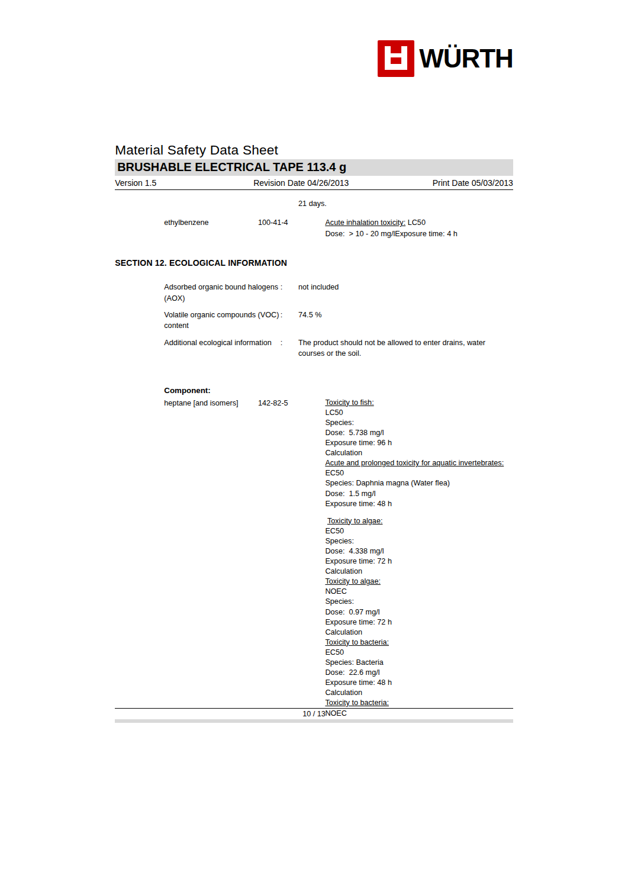WÜRTH
Material Safety Data Sheet
BRUSHABLE ELECTRICAL TAPE 113.4 g
Version 1.5 Revision Date 04/26/2013 Print Date 05/03/2013
21 days.
ethylbenzene
100-41-4
Acute inhalation toxicity: LC50
Dose: > 10 - 20 mg/lExposure time: 4 h
SECTION 12. ECOLOGICAL INFORMATION
| Adsorbed organic bound halogens (AOX) | : | not included |
| Volatile organic compounds (VOC) content | : | 74.5 % |
| Additional ecological information | : | The product should not be allowed to enter drains, water courses or the soil. |
Component:
heptane [and isomers]
142-82-5
Toxicity to fish:
LC50
Species:
Dose: 5.738 mg/l
Exposure time: 96 h
Calculation
Acute and prolonged toxicity for aquatic invertebrates:
EC50
Species: Daphnia magna (Water flea)
Dose: 1.5 mg/l
Exposure time: 48 h
Toxicity to algae:
EC50
Species:
Dose: 4.338 mg/l
Exposure time: 72 h
Calculation
Toxicity to algae:
NOEC
Species:
Dose: 0.97 mg/l
Exposure time: 72 h
Calculation
Toxicity to bacteria:
EC50
Species: Bacteria
Dose: 22.6 mg/l
Exposure time: 48 h
Calculation
Toxicity to bacteria:
NOEC
10 / 13